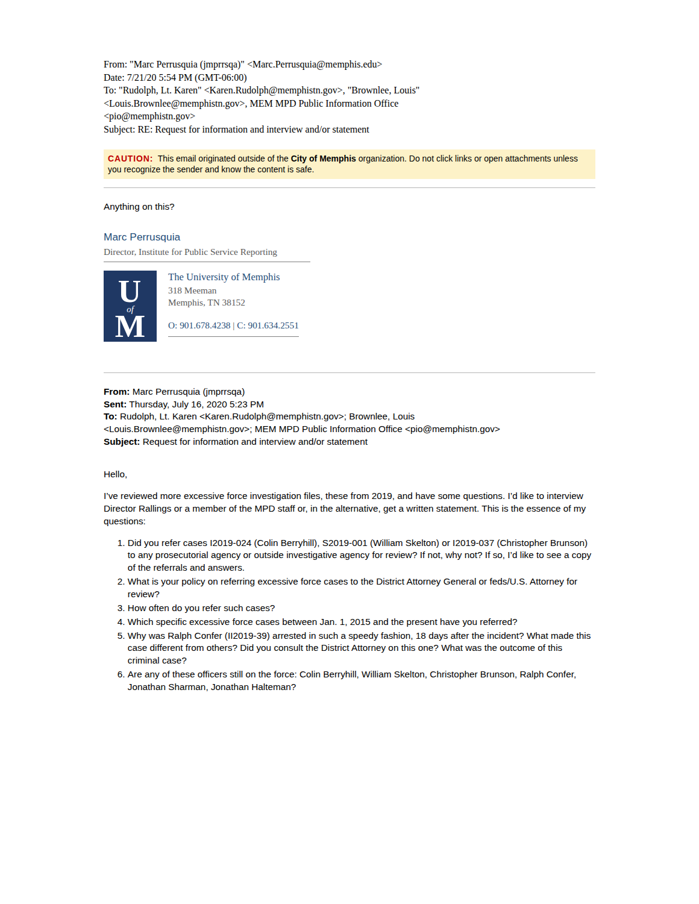From: "Marc Perrusquia (jmprrsqa)" <Marc.Perrusquia@memphis.edu>
Date: 7/21/20 5:54 PM (GMT-06:00)
To: "Rudolph, Lt. Karen" <Karen.Rudolph@memphistn.gov>, "Brownlee, Louis"
<Louis.Brownlee@memphistn.gov>, MEM MPD Public Information Office
<pio@memphistn.gov>
Subject: RE: Request for information and interview and/or statement
CAUTION: This email originated outside of the City of Memphis organization. Do not click links or open attachments unless you recognize the sender and know the content is safe.
Anything on this?
Marc Perrusquia
Director, Institute for Public Service Reporting
| U of M | The University of Memphis 318 Meeman Memphis, TN 38152 O: 901.678.4238 / C: 901.634.2551 |
From: Marc Perrusquia (jmprrsqa)
Sent: Thursday, July 16, 2020 5:23 PM
To: Rudolph, Lt. Karen <Karen.Rudolph@memphistn.gov>; Brownlee, Louis
<Louis.Brownlee@memphistn.gov>; MEM MPD Public Information Office <pio@memphistn.gov>
Subject: Request for information and interview and/or statement
Hello,
I’ve reviewed more excessive force investigation files, these from 2019, and have some questions. I’d like to interview Director Rallings or a member of the MPD staff or, in the alternative, get a written statement. This is the essence of my questions:
Did you refer cases I2019-024 (Colin Berryhill), S2019-001 (William Skelton) or I2019-037 (Christopher Brunson) to any prosecutorial agency or outside investigative agency for review? If not, why not? If so, I’d like to see a copy of the referrals and answers.
What is your policy on referring excessive force cases to the District Attorney General or feds/U.S. Attorney for review?
How often do you refer such cases?
Which specific excessive force cases between Jan. 1, 2015 and the present have you referred?
Why was Ralph Confer (II2019-39) arrested in such a speedy fashion, 18 days after the incident? What made this case different from others? Did you consult the District Attorney on this one? What was the outcome of this criminal case?
Are any of these officers still on the force: Colin Berryhill, William Skelton, Christopher Brunson, Ralph Confer, Jonathan Sharman, Jonathan Halteman?